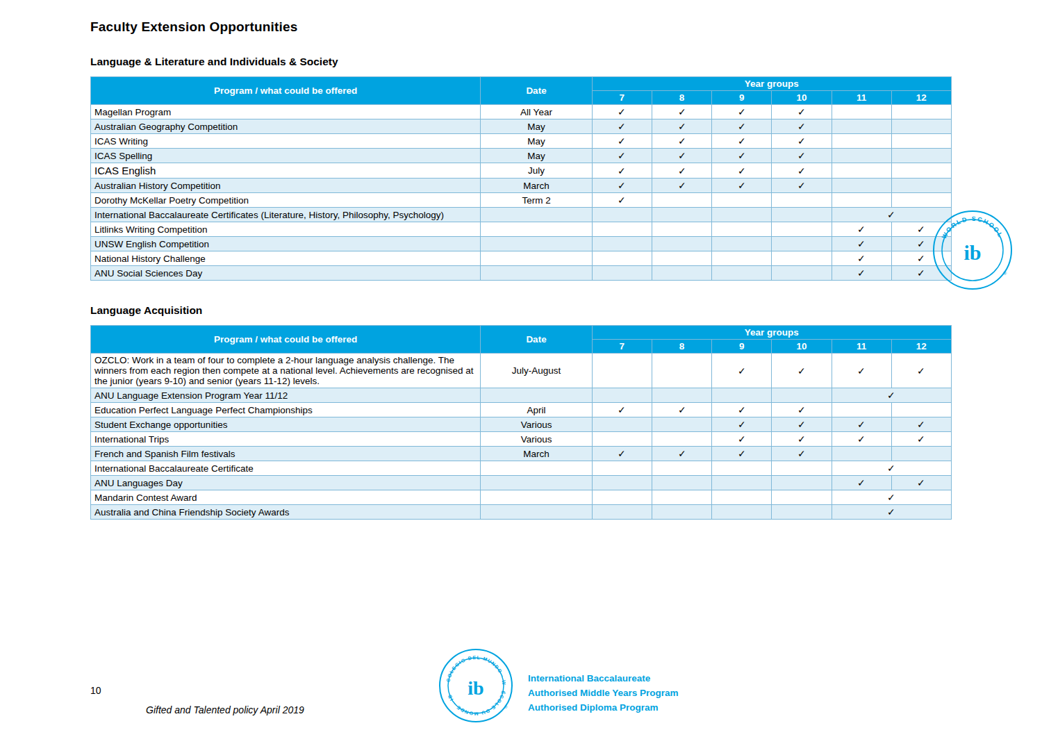Faculty Extension Opportunities
Language & Literature and Individuals & Society
| Program / what could be offered | Date | Year groups |
| --- | --- | --- |
| 7 | 8 | 9 | 10 | 11 | 12 |
| Magellan Program | All Year | ✓ | ✓ | ✓ | ✓ | | |
| Australian Geography Competition | May | ✓ | ✓ | ✓ | ✓ | | |
| ICAS Writing | May | ✓ | ✓ | ✓ | ✓ | | |
| ICAS Spelling | May | ✓ | ✓ | ✓ | ✓ | | |
| ICAS English | July | ✓ | ✓ | ✓ | ✓ | | |
| Australian History Competition | March | ✓ | ✓ | ✓ | ✓ | | |
| Dorothy McKellar Poetry Competition | Term 2 | ✓ | | | | | |
| International Baccalaureate Certificates (Literature, History, Philosophy, Psychology) | | | | | | ✓ |
| Litlinks Writing Competition | | | | | | ✓ | ✓ |
| UNSW English Competition | | | | | | ✓ | ✓ |
| National History Challenge | | | | | | ✓ | ✓ |
| ANU Social Sciences Day | | | | | | ✓ | ✓ |
Language Acquisition
| Program / what could be offered | Date | Year groups |
| --- | --- | --- |
| 7 | 8 | 9 | 10 | 11 | 12 |
| OZCLO: Work in a team of four to complete a 2-hour language analysis challenge. The winners from each region then compete at a national level. Achievements are recognised at the junior (years 9-10) and senior (years 11-12) levels. | July-August | | | ✓ | ✓ | ✓ | ✓ |
| ANU Language Extension Program Year 11/12 | | | | | | ✓ |
| Education Perfect Language Perfect Championships | April | ✓ | ✓ | ✓ | ✓ | | |
| Student Exchange opportunities | Various | | | ✓ | ✓ | ✓ | ✓ |
| International Trips | Various | | | ✓ | ✓ | ✓ | ✓ |
| French and Spanish Film festivals | March | ✓ | ✓ | ✓ | ✓ | | |
| International Baccalaureate Certificate | | | | | | ✓ |
| ANU Languages Day | | | | | | ✓ | ✓ |
| Mandarin Contest Award | | | | | | ✓ |
| Australia and China Friendship Society Awards | | | | | | ✓ |
WORLD SCHOOL ib ®
10
Gifted and Talented policy April 2019
COLEGIO DEL MUNDO · WORLD SCHOOL ÉCOLE DU MONDE · IB ib ®
International Baccalaureate
Authorised Middle Years Program
Authorised Diploma Program